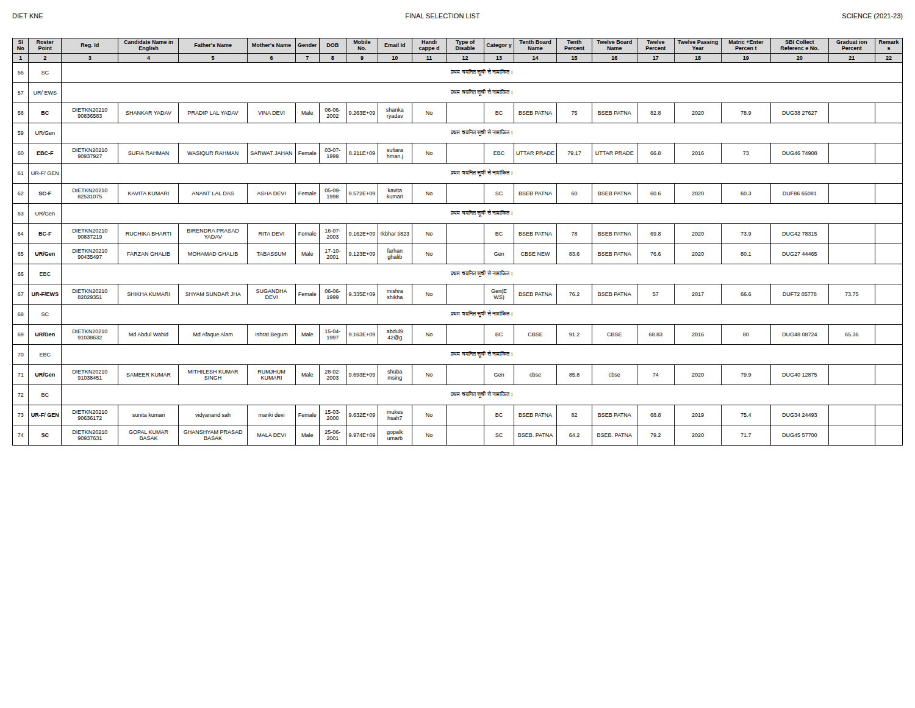DIET KNE
FINAL SELECTION LIST
SCIENCE (2021-23)
| Sl No | Roster Point | Reg. Id | Candidate Name in English | Father's Name | Mother's Name | Gender | DOB | Mobile No. | Email Id | Handi cappe d | Type of Disable | Categor y | Tenth Board Name | Tenth Percent | Twelve Board Name | Twelve Percent | Twelve Passing Year | Matric +Enter Percen t | SBI Collect Referenc e No. | Graduat ion Percent | Remark s |
| --- | --- | --- | --- | --- | --- | --- | --- | --- | --- | --- | --- | --- | --- | --- | --- | --- | --- | --- | --- | --- | --- |
| 1 | 2 | 3 | 4 | 5 | 6 | 7 | 8 | 9 | 10 | 11 | 12 | 13 | 14 | 15 | 16 | 17 | 18 | 19 | 20 | 21 | 22 |
| 56 | SC | प्रथम चयनित सूची से नामांकित। |
| 57 | UR/ EWS | प्रथम चयनित सूची से नामांकित। |
| 58 | BC | DIETKN20210 90836583 | SHANKAR YADAV | PRADIP LAL YADAV | VINA DEVI | Male | 06-06-2002 | 9.263E+09 | shanka ryadav | No | | BC | BSEB PATNA | 75 | BSEB PATNA | 82.8 | 2020 | 78.9 | DUG38 27627 | | |
| 59 | UR/Gen | प्रथम चयनित सूची से नामांकित। |
| 60 | EBC-F | DIETKN20210 90937927 | SUFIA RAHMAN | WASIQUR RAHMAN | SARWAT JAHAN | Female | 03-07-1999 | 8.211E+09 | sufiara hman.j | No | | EBC | UTTAR PRADE | 79.17 | UTTAR PRADE | 66.8 | 2016 | 73 | DUG46 74908 | | |
| 61 | UR-F/ GEN | प्रथम चयनित सूची से नामांकित। |
| 62 | SC-F | DIETKN20210 82531075 | KAVITA KUMARI | ANANT LAL DAS | ASHA DEVI | Female | 05-09-1998 | 9.572E+09 | kavita kumari | No | | SC | BSEB PATNA | 60 | BSEB PATNA | 60.6 | 2020 | 60.3 | DUF86 65081 | | |
| 63 | UR/Gen | प्रथम चयनित सूची से नामांकित। |
| 64 | BC-F | DIETKN20210 90837219 | RUCHIKA BHARTI | BIRENDRA PRASAD YADAV | RITA DEVI | Female | 16-07-2003 | 9.162E+09 | rkbhar ti823 | No | | BC | BSEB PATNA | 78 | BSEB PATNA | 69.8 | 2020 | 73.9 | DUG42 78315 | | |
| 65 | UR/Gen | DIETKN20210 90435497 | FARZAN GHALIB | MOHAMAD GHALIB | TABASSUM | Male | 17-10-2001 | 9.123E+09 | farhan ghalib | No | | Gen | CBSE NEW | 83.6 | BSEB PATNA | 76.6 | 2020 | 80.1 | DUG27 44465 | | |
| 66 | EBC | प्रथम चयनित सूची से नामांकित। |
| 67 | UR-F/EWS | DIETKN20210 82029351 | SHIKHA KUMARI | SHYAM SUNDAR JHA | SUGANDHA DEVI | Female | 06-06-1999 | 9.335E+09 | mishra shikha | No | | Gen(E WS) | BSEB PATNA | 76.2 | BSEB PATNA | 57 | 2017 | 66.6 | DUF72 05778 | 73.75 | |
| 68 | SC | प्रथम चयनित सूची से नामांकित। |
| 69 | UR/Gen | DIETKN20210 91038632 | Md Abdul Wahid | Md Afaque Alam | Ishrat Begum | Male | 15-04-1997 | 9.163E+09 | abdul9 42@g | No | | BC | CBSE | 91.2 | CBSE | 68.83 | 2016 | 80 | DUG48 08724 | 65.36 | |
| 70 | EBC | प्रथम चयनित सूची से नामांकित। |
| 71 | UR/Gen | DIETKN20210 91038451 | SAMEER KUMAR | MITHILESH KUMAR SINGH | RUMJHUM KUMARI | Male | 28-02-2003 | 9.693E+09 | shuba msing | No | | Gen | cbse | 85.8 | cbse | 74 | 2020 | 79.9 | DUG40 12875 | | |
| 72 | BC | प्रथम चयनित सूची से नामांकित। |
| 73 | UR-F/ GEN | DIETKN20210 90636172 | sunita kumari | vidyanand sah | manki devi | Female | 15-03-2000 | 9.632E+09 | mukes hsah7 | No | | BC | BSEB PATNA | 82 | BSEB PATNA | 68.8 | 2019 | 75.4 | DUG34 24493 | | |
| 74 | SC | DIETKN20210 90937631 | GOPAL KUMAR BASAK | GHANSHYAM PRASAD BASAK | MALA DEVI | Male | 25-06-2001 | 9.974E+09 | gopalk umarb | No | | SC | BSEB. PATNA | 64.2 | BSEB. PATNA | 79.2 | 2020 | 71.7 | DUG45 57700 | | |